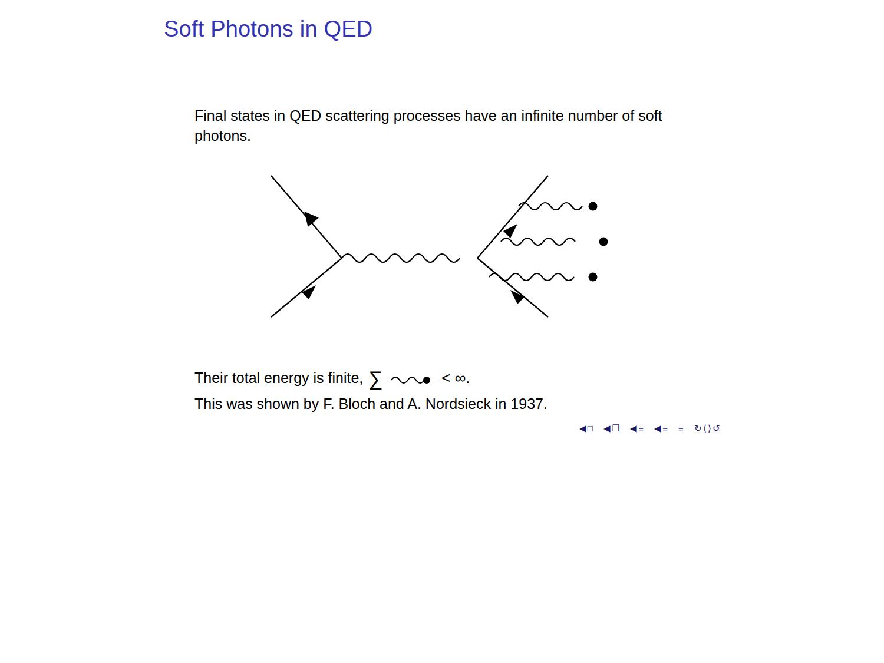Soft Photons in QED
Final states in QED scattering processes have an infinite number of soft photons.
Their total energy is finite, ∑ < ∞.
This was shown by F. Bloch and A. Nordsieck in 1937.
◀□ ◀❐ ◀≡ ◀≡ ≡ ↻⟨⟩↺